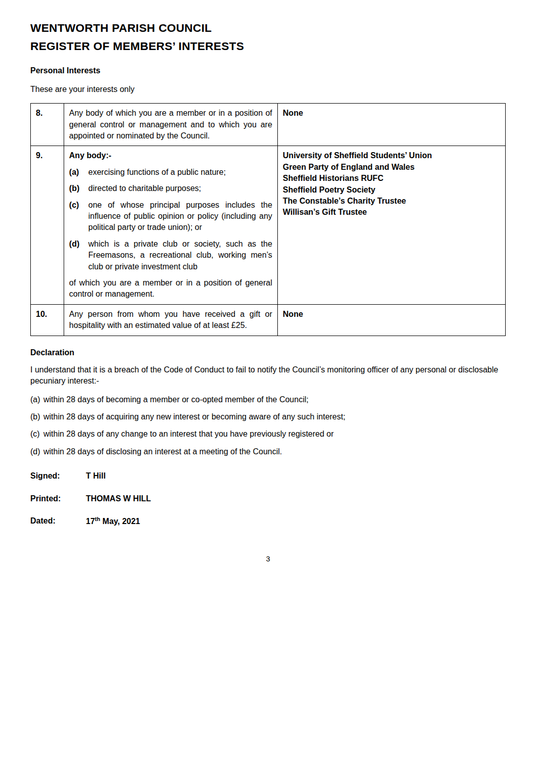WENTWORTH PARISH COUNCIL
REGISTER OF MEMBERS’ INTERESTS
Personal Interests
These are your interests only
| 8. | Any body of which you are a member or in a position of general control or management and to which you are appointed or nominated by the Council. | None |
| 9. | Any body:- (a) exercising functions of a public nature; (b) directed to charitable purposes; (c) one of whose principal purposes includes the influence of public opinion or policy (including any political party or trade union); or (d) which is a private club or society, such as the Freemasons, a recreational club, working men’s club or private investment club of which you are a member or in a position of general control or management. | University of Sheffield Students’ Union Green Party of England and Wales Sheffield Historians RUFC Sheffield Poetry Society The Constable’s Charity Trustee Willisan’s Gift Trustee |
| 10. | Any person from whom you have received a gift or hospitality with an estimated value of at least £25. | None |
Declaration
I understand that it is a breach of the Code of Conduct to fail to notify the Council’s monitoring officer of any personal or disclosable pecuniary interest:-
(a) within 28 days of becoming a member or co-opted member of the Council;
(b) within 28 days of acquiring any new interest or becoming aware of any such interest;
(c) within 28 days of any change to an interest that you have previously registered or
(d) within 28 days of disclosing an interest at a meeting of the Council.
| Signed: | T Hill |
| Printed: | THOMAS W HILL |
| Dated: | 17 th May, 2021 |
3